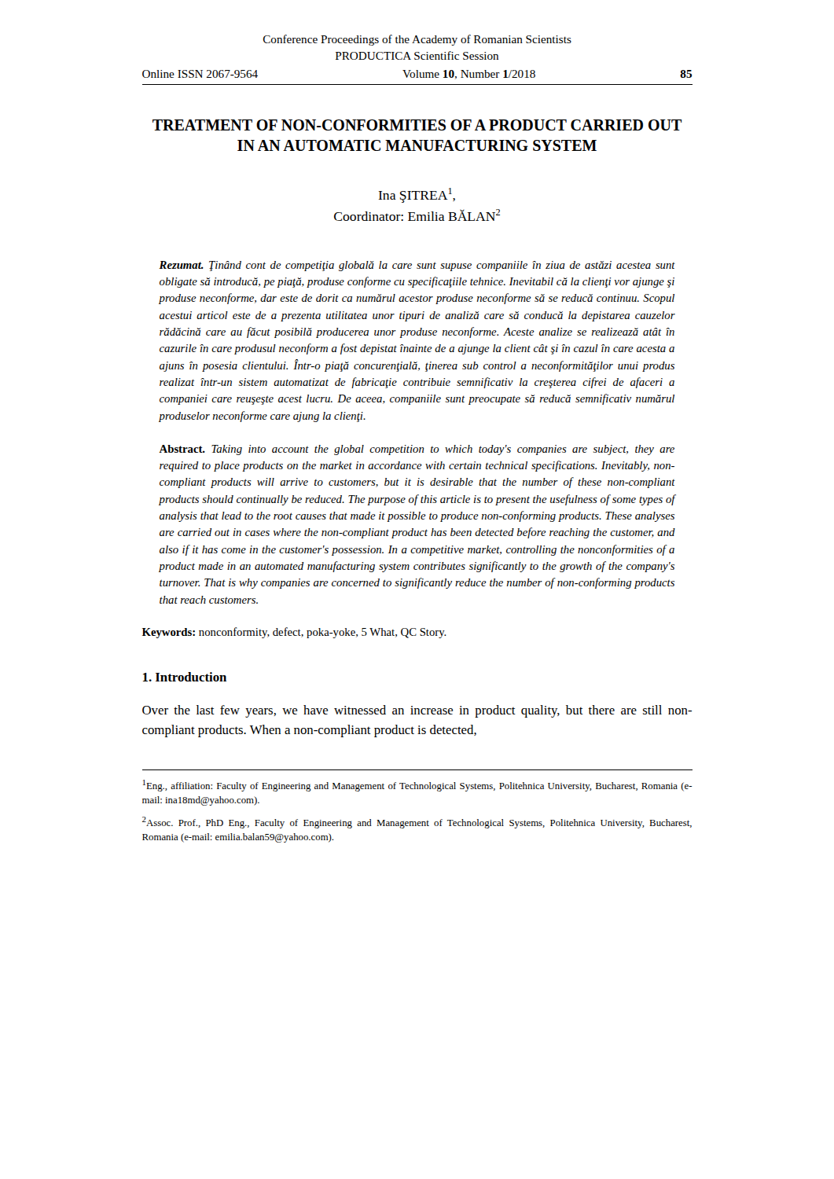Conference Proceedings of the Academy of Romanian Scientists PRODUCTICA Scientific Session
Online ISSN 2067-9564 Volume 10, Number 1/2018 85
Treatment of Non-Conformities of a Product Carried Out in an Automatic Manufacturing System
Ina ŞITREA1,
Coordinator: Emilia BĂLAN2
Rezumat. Ţinând cont de competiţia globală la care sunt supuse companiile în ziua de astăzi acestea sunt obligate să introducă, pe piaţă, produse conforme cu specificaţiile tehnice. Inevitabil că la clienţi vor ajunge şi produse neconforme, dar este de dorit ca numărul acestor produse neconforme să se reducă continuu. Scopul acestui articol este de a prezenta utilitatea unor tipuri de analiză care să conducă la depistarea cauzelor rădăcină care au făcut posibilă producerea unor produse neconforme. Aceste analize se realizează atât în cazurile în care produsul neconform a fost depistat înainte de a ajunge la client cât şi în cazul în care acesta a ajuns în posesia clientului. Într-o piaţă concurenţială, ţinerea sub control a neconformităţilor unui produs realizat într-un sistem automatizat de fabricaţie contribuie semnificativ la creşterea cifrei de afaceri a companiei care reuşeşte acest lucru. De aceea, companiile sunt preocupate să reducă semnificativ numărul produselor neconforme care ajung la clienţi.
Abstract. Taking into account the global competition to which today's companies are subject, they are required to place products on the market in accordance with certain technical specifications. Inevitably, non-compliant products will arrive to customers, but it is desirable that the number of these non-compliant products should continually be reduced. The purpose of this article is to present the usefulness of some types of analysis that lead to the root causes that made it possible to produce non-conforming products. These analyses are carried out in cases where the non-compliant product has been detected before reaching the customer, and also if it has come in the customer's possession. In a competitive market, controlling the nonconformities of a product made in an automated manufacturing system contributes significantly to the growth of the company's turnover. That is why companies are concerned to significantly reduce the number of non-conforming products that reach customers.
Keywords: nonconformity, defect, poka-yoke, 5 What, QC Story.
1. Introduction
Over the last few years, we have witnessed an increase in product quality, but there are still non-compliant products. When a non-compliant product is detected,
1Eng., affiliation: Faculty of Engineering and Management of Technological Systems, Politehnica University, Bucharest, Romania (e-mail: ina18md@yahoo.com).
2Assoc. Prof., PhD Eng., Faculty of Engineering and Management of Technological Systems, Politehnica University, Bucharest, Romania (e-mail: emilia.balan59@yahoo.com).